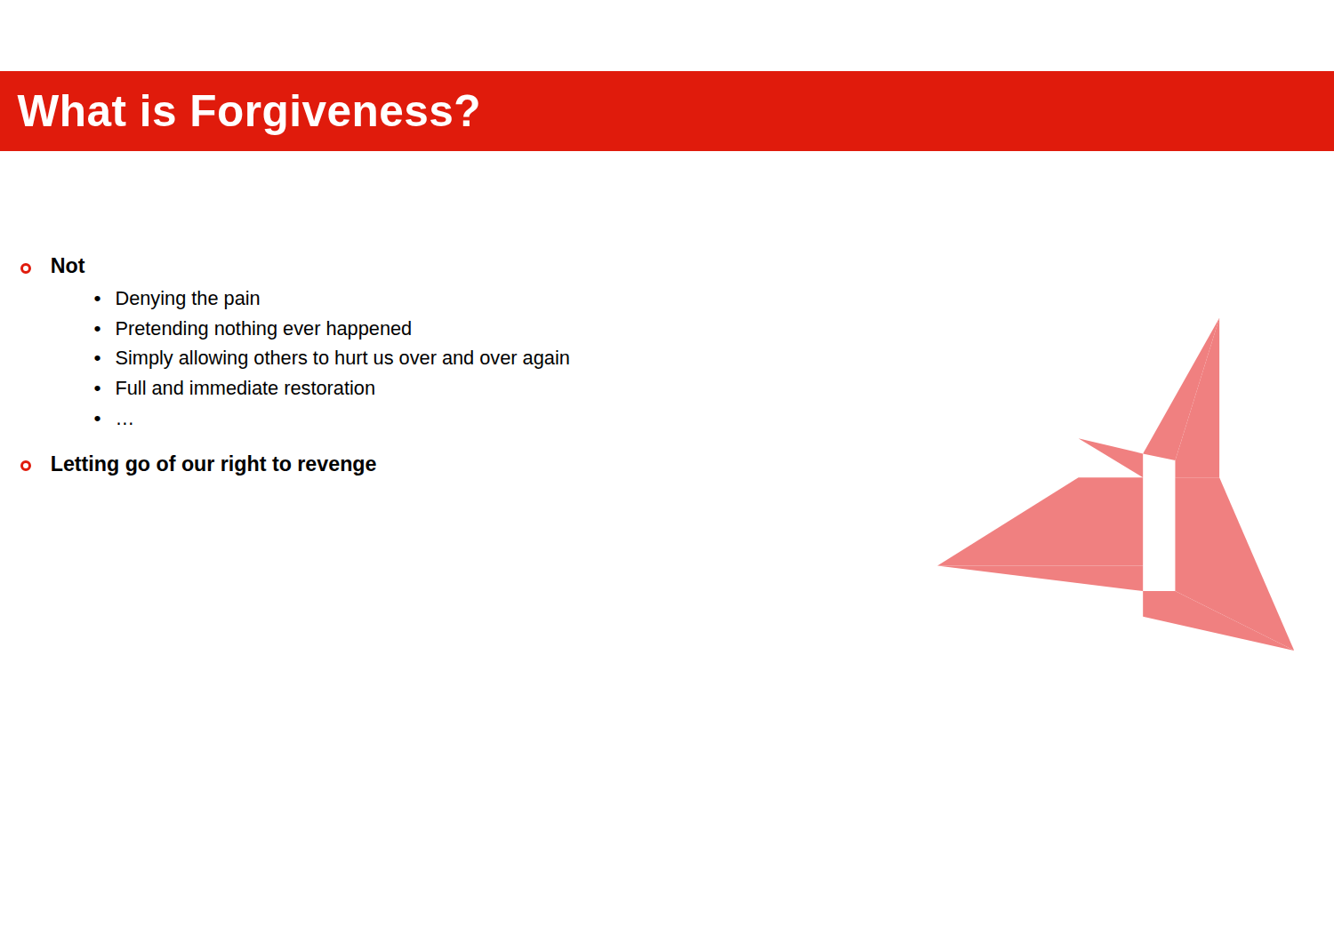What is Forgiveness?
Not
Denying the pain
Pretending nothing ever happened
Simply allowing others to hurt us over and over again
Full and immediate restoration
…
Letting go of our right to revenge